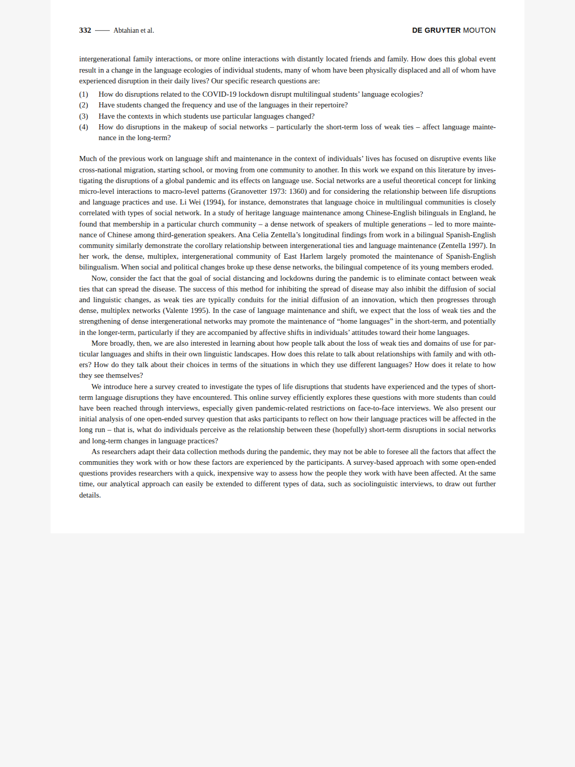332 Abtahian et al. DE GRUYTER MOUTON
intergenerational family interactions, or more online interactions with distantly located friends and family. How does this global event result in a change in the language ecologies of individual students, many of whom have been physically displaced and all of whom have experienced disruption in their daily lives? Our specific research questions are:
How do disruptions related to the COVID-19 lockdown disrupt multilingual students’ language ecologies?
Have students changed the frequency and use of the languages in their repertoire?
Have the contexts in which students use particular languages changed?
How do disruptions in the makeup of social networks – particularly the short-term loss of weak ties – affect language maintenance in the long-term?
Much of the previous work on language shift and maintenance in the context of individuals’ lives has focused on disruptive events like cross-national migration, starting school, or moving from one community to another. In this work we expand on this literature by investigating the disruptions of a global pandemic and its effects on language use. Social networks are a useful theoretical concept for linking micro-level interactions to macro-level patterns (Granovetter 1973: 1360) and for considering the relationship between life disruptions and language practices and use. Li Wei (1994), for instance, demonstrates that language choice in multilingual communities is closely correlated with types of social network. In a study of heritage language maintenance among Chinese-English bilinguals in England, he found that membership in a particular church community – a dense network of speakers of multiple generations – led to more maintenance of Chinese among third-generation speakers. Ana Celia Zentella’s longitudinal findings from work in a bilingual Spanish-English community similarly demonstrate the corollary relationship between intergenerational ties and language maintenance (Zentella 1997). In her work, the dense, multiplex, intergenerational community of East Harlem largely promoted the maintenance of Spanish-English bilingualism. When social and political changes broke up these dense networks, the bilingual competence of its young members eroded.
Now, consider the fact that the goal of social distancing and lockdowns during the pandemic is to eliminate contact between weak ties that can spread the disease. The success of this method for inhibiting the spread of disease may also inhibit the diffusion of social and linguistic changes, as weak ties are typically conduits for the initial diffusion of an innovation, which then progresses through dense, multiplex networks (Valente 1995). In the case of language maintenance and shift, we expect that the loss of weak ties and the strengthening of dense intergenerational networks may promote the maintenance of “home languages” in the short-term, and potentially in the longer-term, particularly if they are accompanied by affective shifts in individuals’ attitudes toward their home languages.
More broadly, then, we are also interested in learning about how people talk about the loss of weak ties and domains of use for particular languages and shifts in their own linguistic landscapes. How does this relate to talk about relationships with family and with others? How do they talk about their choices in terms of the situations in which they use different languages? How does it relate to how they see themselves?
We introduce here a survey created to investigate the types of life disruptions that students have experienced and the types of short-term language disruptions they have encountered. This online survey efficiently explores these questions with more students than could have been reached through interviews, especially given pandemic-related restrictions on face-to-face interviews. We also present our initial analysis of one open-ended survey question that asks participants to reflect on how their language practices will be affected in the long run – that is, what do individuals perceive as the relationship between these (hopefully) short-term disruptions in social networks and long-term changes in language practices?
As researchers adapt their data collection methods during the pandemic, they may not be able to foresee all the factors that affect the communities they work with or how these factors are experienced by the participants. A survey-based approach with some open-ended questions provides researchers with a quick, inexpensive way to assess how the people they work with have been affected. At the same time, our analytical approach can easily be extended to different types of data, such as sociolinguistic interviews, to draw out further details.